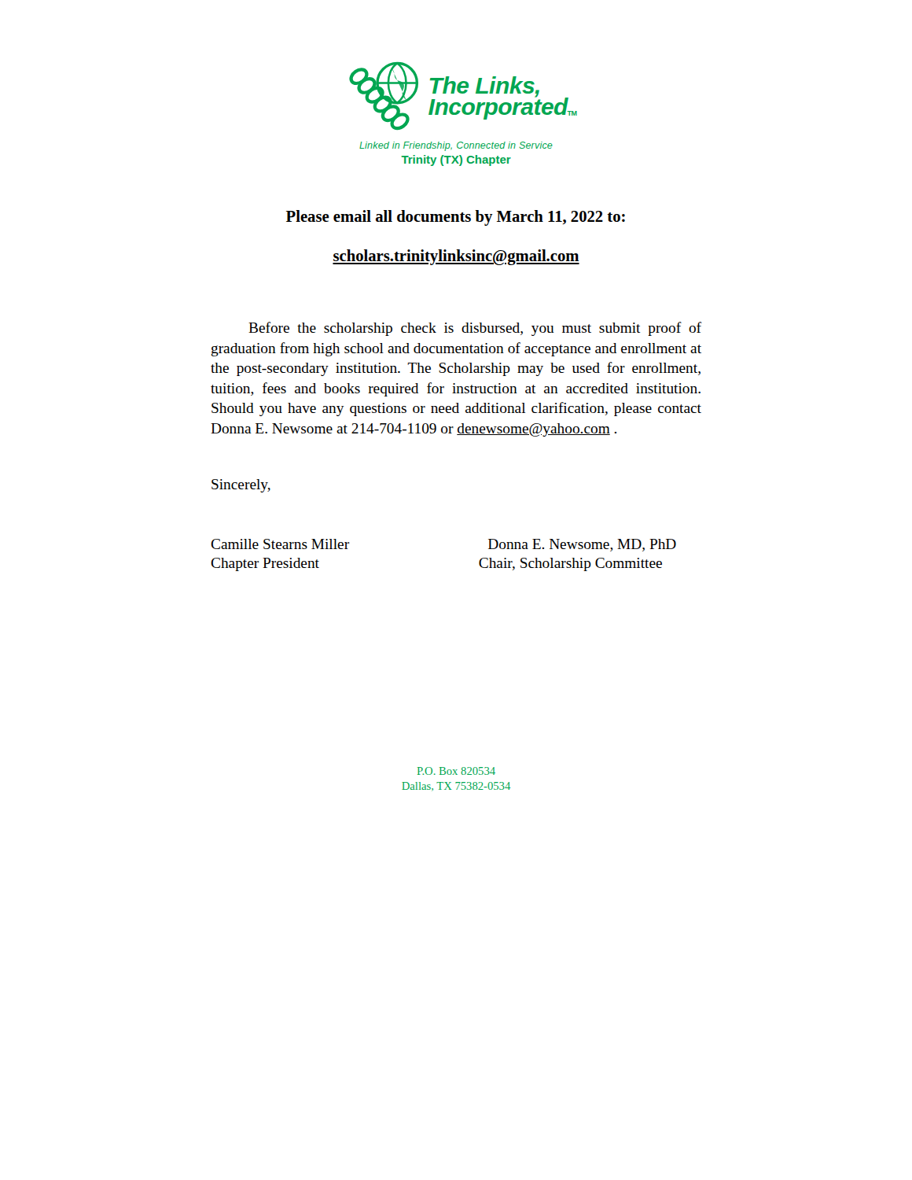The Links,
IncorporatedTM
Linked in Friendship, Connected in Service
Trinity (TX) Chapter
Please email all documents by March 11, 2022 to:
scholars.trinitylinksinc@gmail.com
Before the scholarship check is disbursed, you must submit proof of graduation from high school and documentation of acceptance and enrollment at the post-secondary institution. The Scholarship may be used for enrollment, tuition, fees and books required for instruction at an accredited institution. Should you have any questions or need additional clarification, please contact Donna E. Newsome at 214-704-1109 or denewsome@yahoo.com .
Sincerely,
Camille Stearns Miller
Donna E. Newsome, MD, PhD
Chapter President
Chair, Scholarship Committee
P.O. Box 820534
Dallas, TX 75382-0534